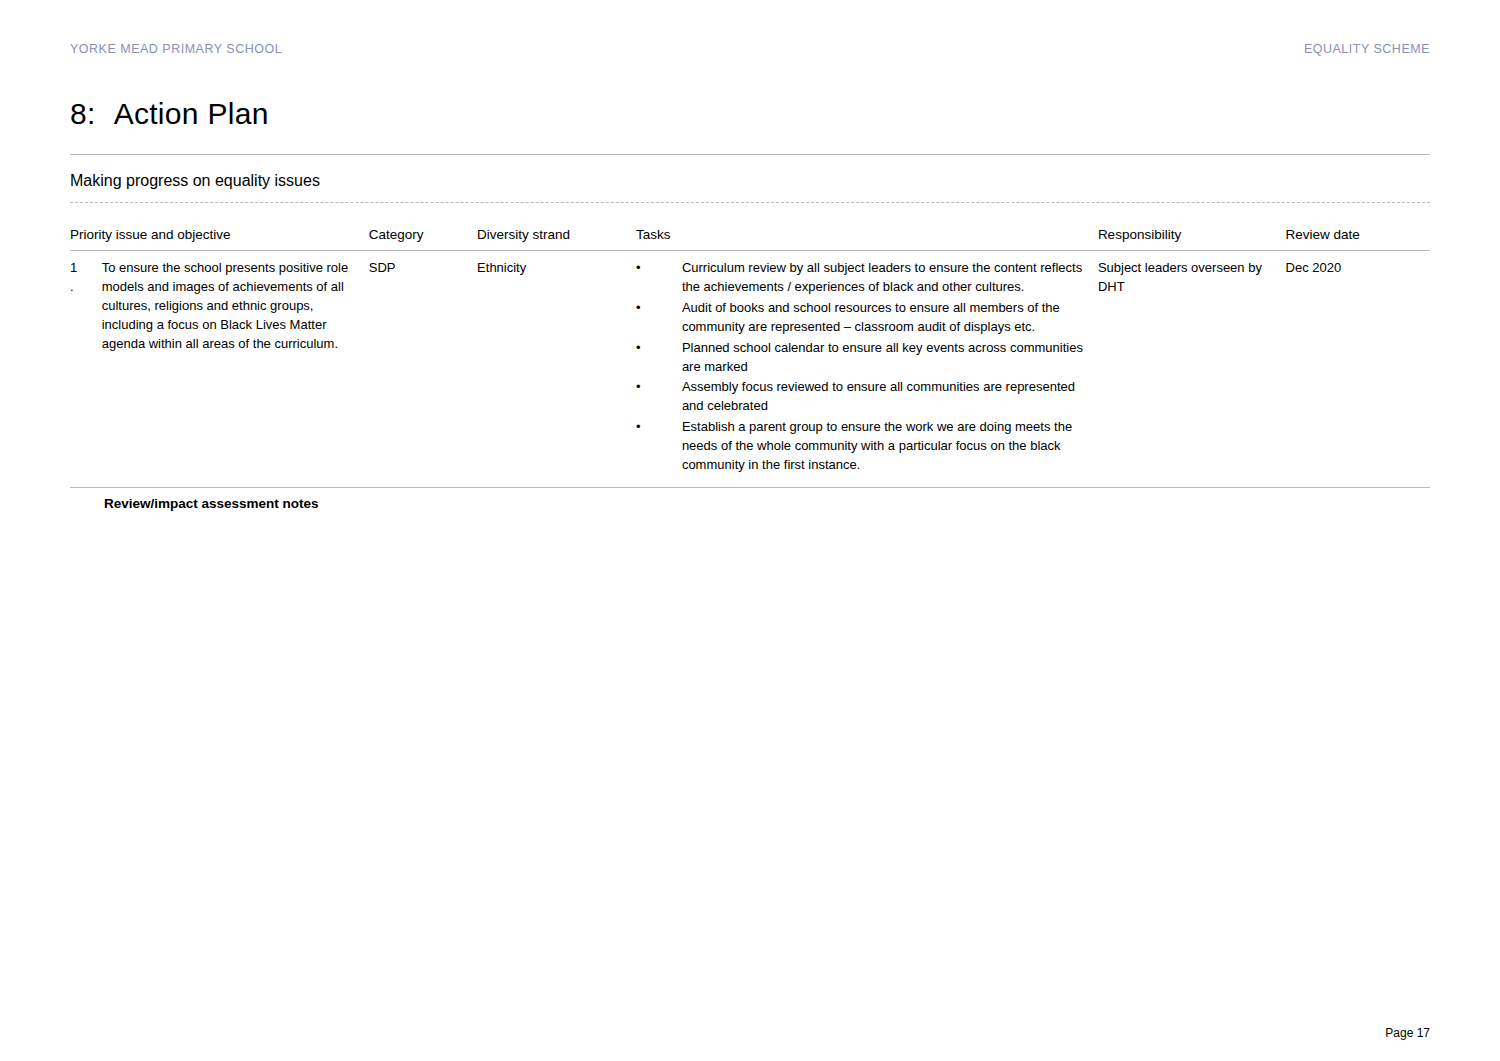Yorke Mead Primary School
Equality Scheme
8: Action Plan
Making progress on equality issues
| Priority issue and objective | Category | Diversity strand | Tasks | Responsibility | Review date |
| --- | --- | --- | --- | --- | --- |
| 1 . | To ensure the school presents positive role models and images of achievements of all cultures, religions and ethnic groups, including a focus on Black Lives Matter agenda within all areas of the curriculum. | SDP | Ethnicity | Curriculum review by all subject leaders to ensure the content reflects the achievements / experiences of black and other cultures. Audit of books and school resources to ensure all members of the community are represented – classroom audit of displays etc. Planned school calendar to ensure all key events across communities are marked Assembly focus reviewed to ensure all communities are represented and celebrated Establish a parent group to ensure the work we are doing meets the needs of the whole community with a particular focus on the black community in the first instance. | Subject leaders overseen by DHT | Dec 2020 |
Review/impact assessment notes
Page 17